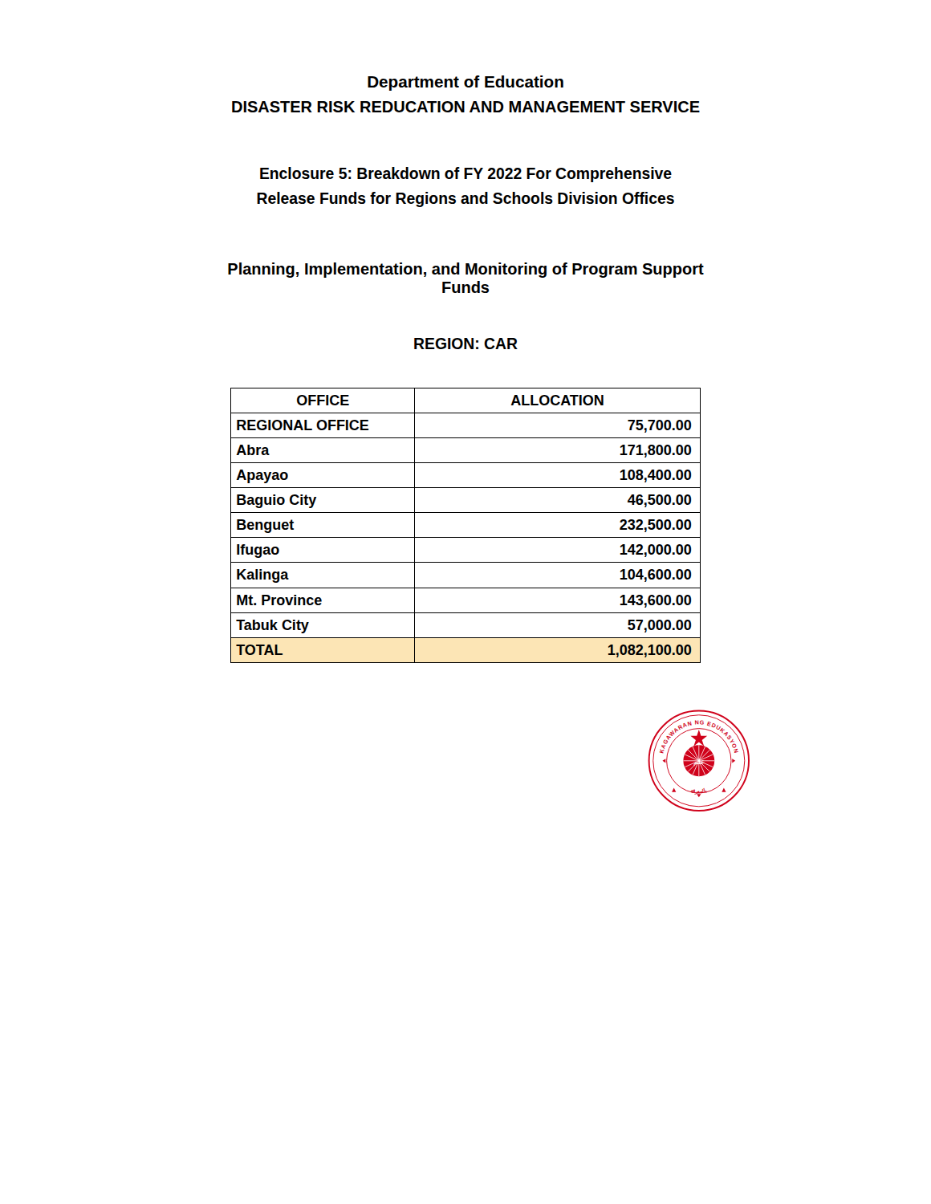Department of Education
DISASTER RISK REDUCATION AND MANAGEMENT SERVICE
Enclosure 5: Breakdown of FY 2022 For Comprehensive Release Funds for Regions and Schools Division Offices
Planning, Implementation, and Monitoring of Program Support Funds
REGION: CAR
| OFFICE | ALLOCATION |
| --- | --- |
| REGIONAL OFFICE | 75,700.00 |
| Abra | 171,800.00 |
| Apayao | 108,400.00 |
| Baguio City | 46,500.00 |
| Benguet | 232,500.00 |
| Ifugao | 142,000.00 |
| Kalinga | 104,600.00 |
| Mt. Province | 143,600.00 |
| Tabuk City | 57,000.00 |
| TOTAL | 1,082,100.00 |
KAGAWARAN NG EDUKASYON بالمعرفة علم